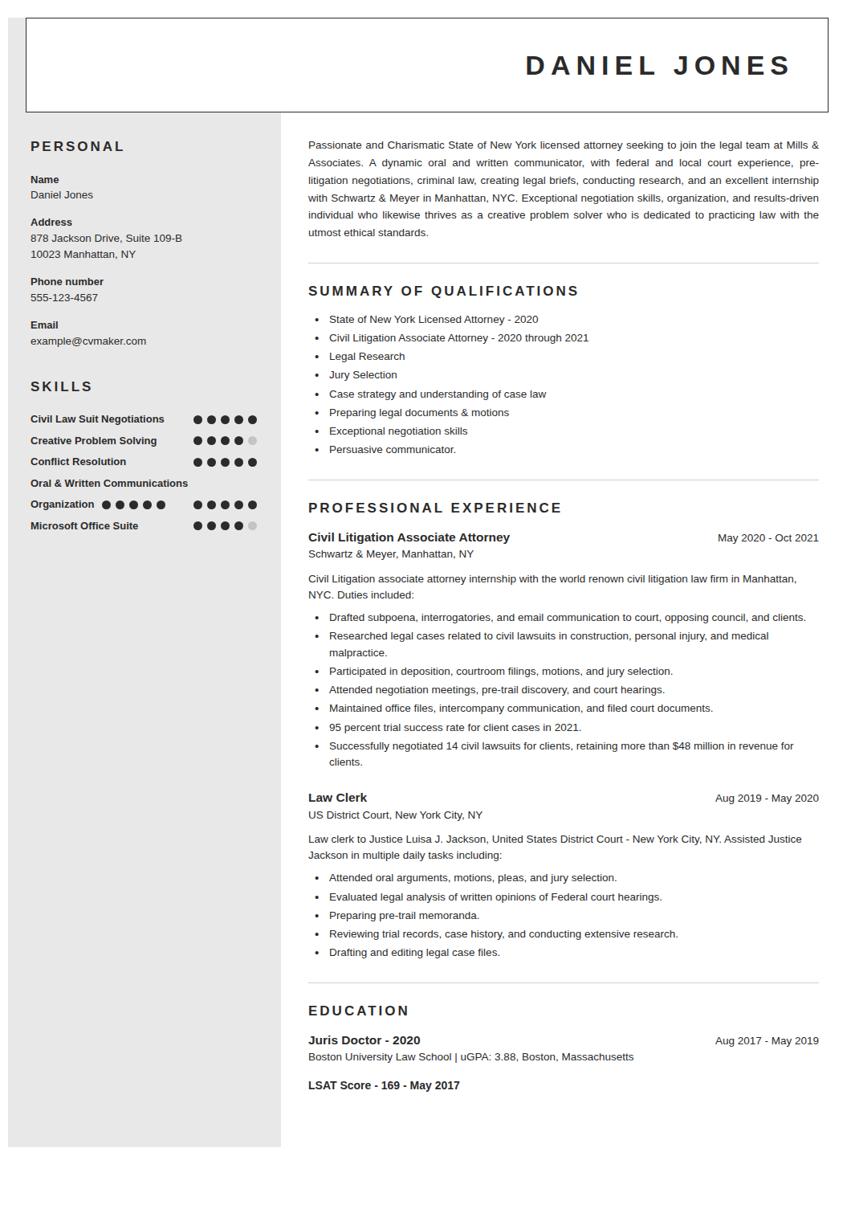Daniel Jones
Personal
Name
Daniel Jones
Address
878 Jackson Drive, Suite 109-B
10023 Manhattan, NY
Phone number
555-123-4567
Email
example@cvmaker.com
Skills
Civil Law Suit Negotiations
Creative Problem Solving
Conflict Resolution
Oral & Written Communications
Organization
Microsoft Office Suite
Passionate and Charismatic State of New York licensed attorney seeking to join the legal team at Mills & Associates. A dynamic oral and written communicator, with federal and local court experience, pre-litigation negotiations, criminal law, creating legal briefs, conducting research, and an excellent internship with Schwartz & Meyer in Manhattan, NYC. Exceptional negotiation skills, organization, and results-driven individual who likewise thrives as a creative problem solver who is dedicated to practicing law with the utmost ethical standards.
Summary of Qualifications
State of New York Licensed Attorney - 2020
Civil Litigation Associate Attorney - 2020 through 2021
Legal Research
Jury Selection
Case strategy and understanding of case law
Preparing legal documents & motions
Exceptional negotiation skills
Persuasive communicator.
Professional Experience
Civil Litigation Associate Attorney May 2020 - Oct 2021
Schwartz & Meyer, Manhattan, NY
Civil Litigation associate attorney internship with the world renown civil litigation law firm in Manhattan, NYC. Duties included:
Drafted subpoena, interrogatories, and email communication to court, opposing council, and clients.
Researched legal cases related to civil lawsuits in construction, personal injury, and medical malpractice.
Participated in deposition, courtroom filings, motions, and jury selection.
Attended negotiation meetings, pre-trail discovery, and court hearings.
Maintained office files, intercompany communication, and filed court documents.
95 percent trial success rate for client cases in 2021.
Successfully negotiated 14 civil lawsuits for clients, retaining more than $48 million in revenue for clients.
Law Clerk Aug 2019 - May 2020
US District Court, New York City, NY
Law clerk to Justice Luisa J. Jackson, United States District Court - New York City, NY. Assisted Justice Jackson in multiple daily tasks including:
Attended oral arguments, motions, pleas, and jury selection.
Evaluated legal analysis of written opinions of Federal court hearings.
Preparing pre-trail memoranda.
Reviewing trial records, case history, and conducting extensive research.
Drafting and editing legal case files.
Education
Juris Doctor - 2020 Aug 2017 - May 2019
Boston University Law School | uGPA: 3.88, Boston, Massachusetts
LSAT Score - 169 - May 2017